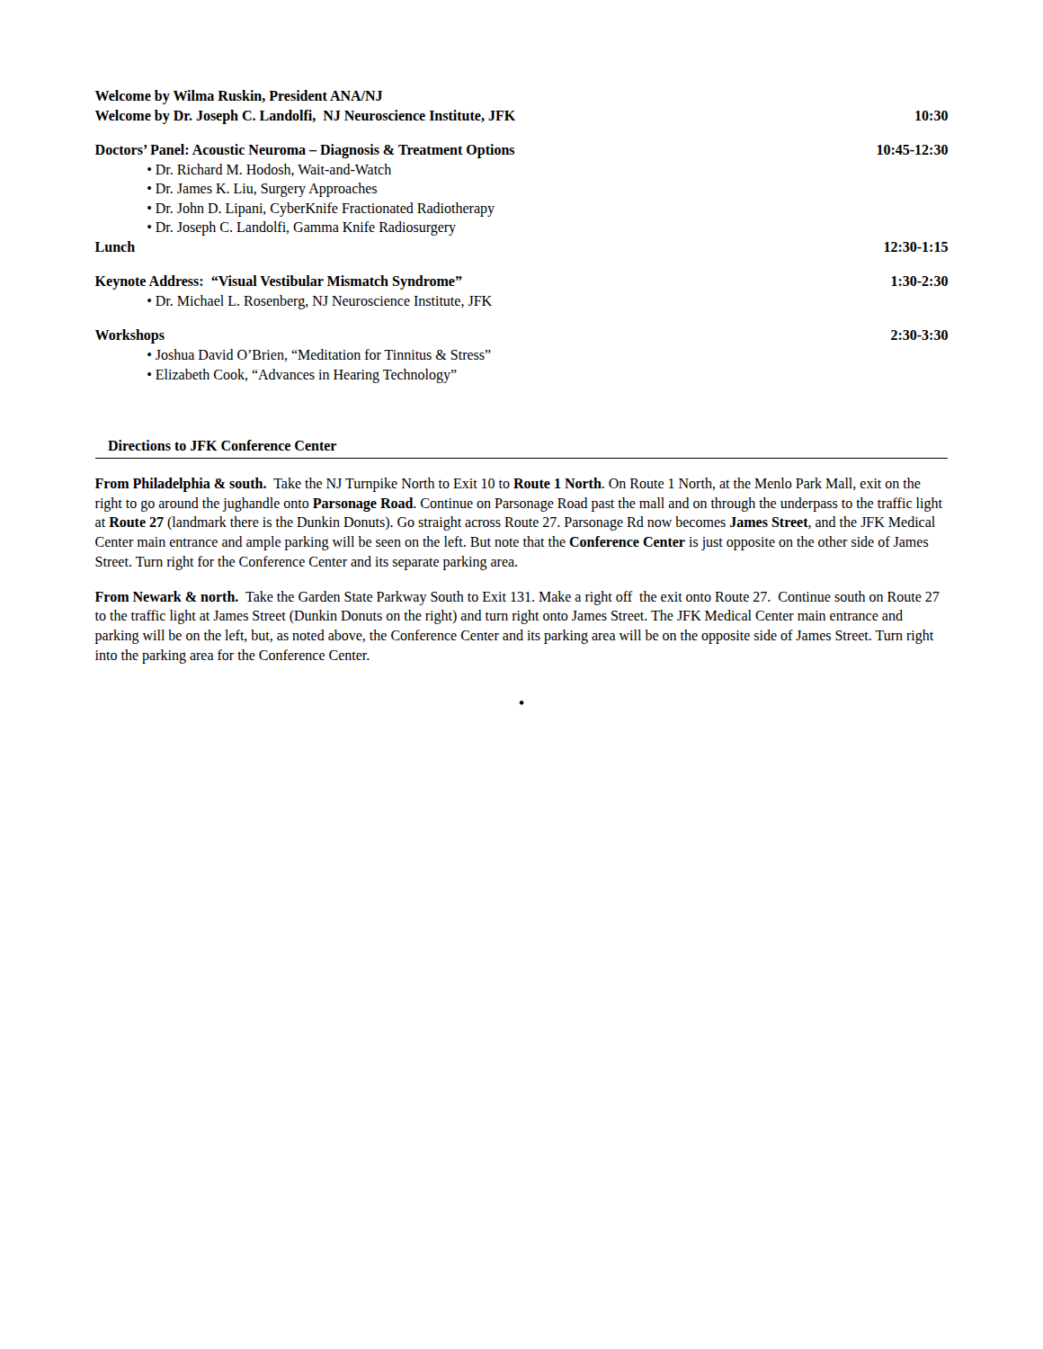| Welcome by Wilma Ruskin, President ANA/NJ | |
| Welcome by Dr. Joseph C. Landolfi, NJ Neuroscience Institute, JFK | 10:30 |
| Doctors’ Panel: Acoustic Neuroma – Diagnosis & Treatment Options | 10:45-12:30 |
| Dr. Richard M. Hodosh, Wait-and-Watch Dr. James K. Liu, Surgery Approaches Dr. John D. Lipani, CyberKnife Fractionated Radiotherapy Dr. Joseph C. Landolfi, Gamma Knife Radiosurgery |
| Lunch | 12:30-1:15 |
| Keynote Address: “Visual Vestibular Mismatch Syndrome” | 1:30-2:30 |
| Dr. Michael L. Rosenberg, NJ Neuroscience Institute, JFK |
| Workshops | 2:30-3:30 |
| Joshua David O’Brien, “Meditation for Tinnitus & Stress” Elizabeth Cook, “Advances in Hearing Technology” |
Directions to JFK Conference Center
From Philadelphia & south. Take the NJ Turnpike North to Exit 10 to Route 1 North. On Route 1 North, at the Menlo Park Mall, exit on the right to go around the jughandle onto Parsonage Road. Continue on Parsonage Road past the mall and on through the underpass to the traffic light at Route 27 (landmark there is the Dunkin Donuts). Go straight across Route 27. Parsonage Rd now becomes James Street, and the JFK Medical Center main entrance and ample parking will be seen on the left. But note that the Conference Center is just opposite on the other side of James Street. Turn right for the Conference Center and its separate parking area.
From Newark & north. Take the Garden State Parkway South to Exit 131. Make a right off the exit onto Route 27. Continue south on Route 27 to the traffic light at James Street (Dunkin Donuts on the right) and turn right onto James Street. The JFK Medical Center main entrance and parking will be on the left, but, as noted above, the Conference Center and its parking area will be on the opposite side of James Street. Turn right into the parking area for the Conference Center.
•